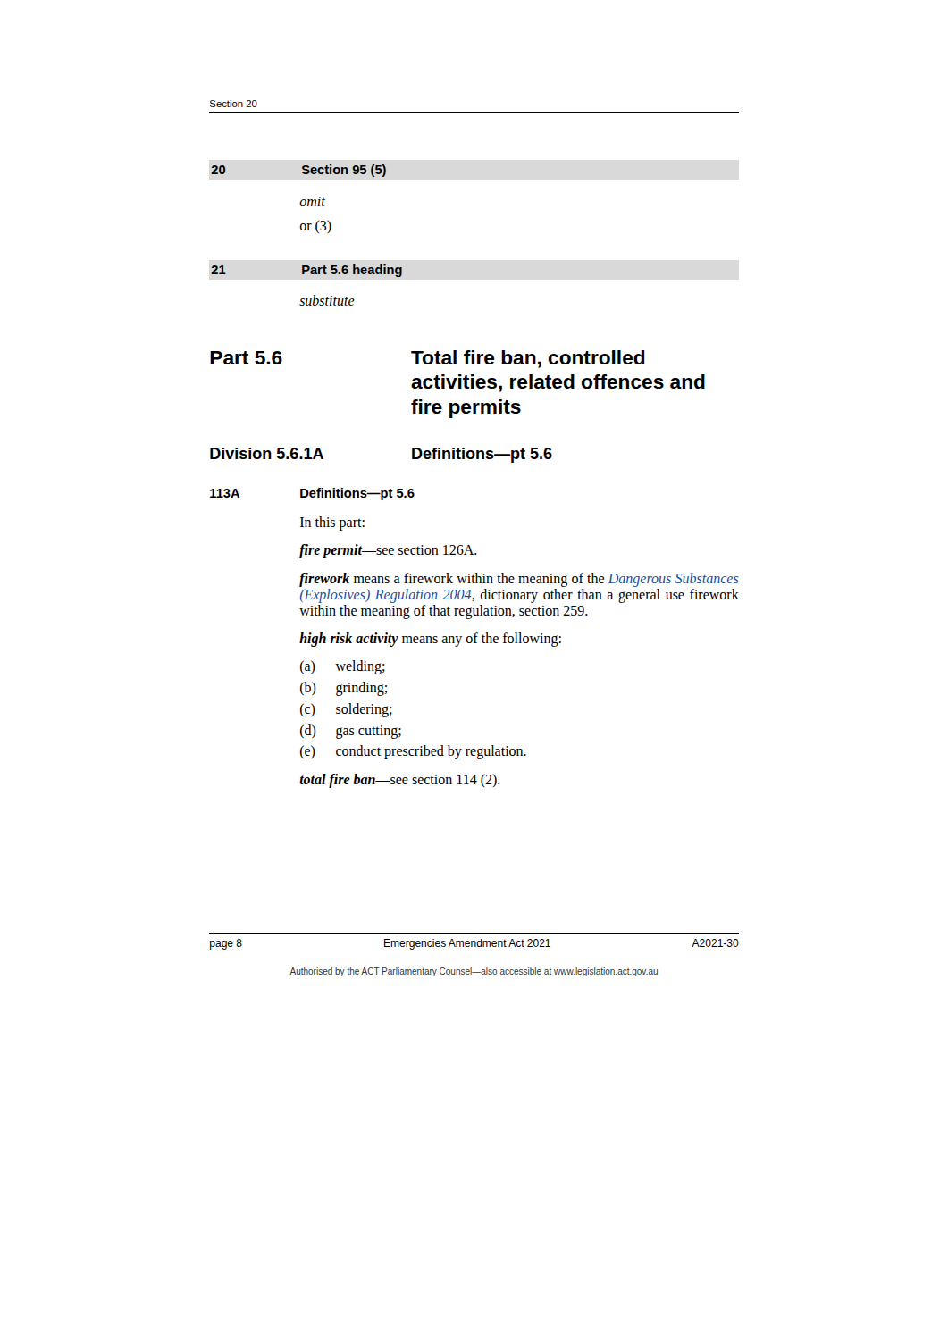Section 20
20 Section 95 (5)
omit
or (3)
21 Part 5.6 heading
substitute
Part 5.6
Total fire ban, controlled activities, related offences and fire permits
Division 5.6.1A
Definitions—pt 5.6
113A Definitions—pt 5.6
In this part:
fire permit—see section 126A.
firework means a firework within the meaning of the Dangerous Substances (Explosives) Regulation 2004, dictionary other than a general use firework within the meaning of that regulation, section 259.
high risk activity means any of the following:
(a) welding;
(b) grinding;
(c) soldering;
(d) gas cutting;
(e) conduct prescribed by regulation.
total fire ban—see section 114 (2).
page 8
Emergencies Amendment Act 2021
A2021-30
Authorised by the ACT Parliamentary Counsel—also accessible at www.legislation.act.gov.au